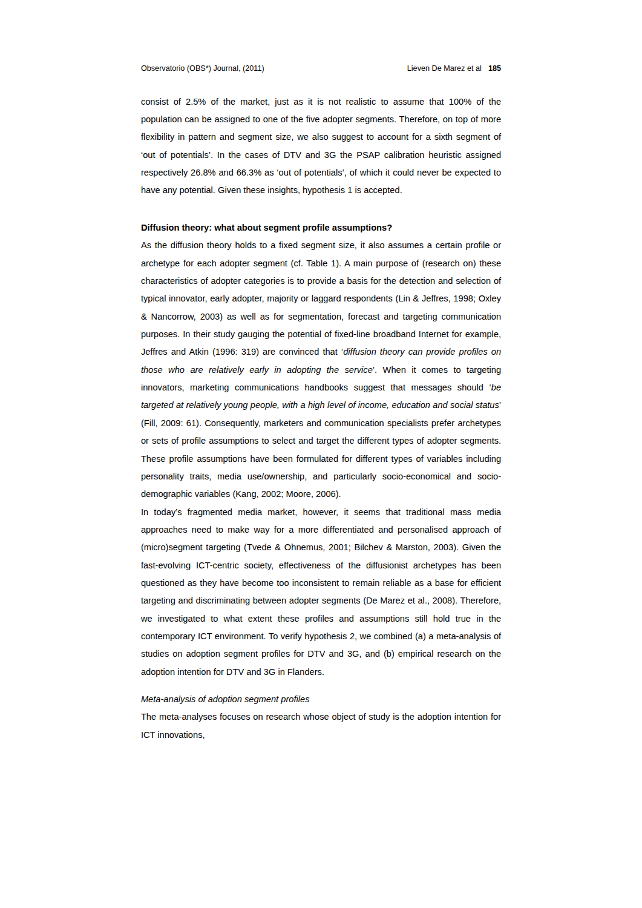Observatorio (OBS*) Journal, (2011)
Lieven De Marez et al 185
consist of 2.5% of the market, just as it is not realistic to assume that 100% of the population can be assigned to one of the five adopter segments. Therefore, on top of more flexibility in pattern and segment size, we also suggest to account for a sixth segment of ‘out of potentials’. In the cases of DTV and 3G the PSAP calibration heuristic assigned respectively 26.8% and 66.3% as ‘out of potentials’, of which it could never be expected to have any potential. Given these insights, hypothesis 1 is accepted.
Diffusion theory: what about segment profile assumptions?
As the diffusion theory holds to a fixed segment size, it also assumes a certain profile or archetype for each adopter segment (cf. Table 1). A main purpose of (research on) these characteristics of adopter categories is to provide a basis for the detection and selection of typical innovator, early adopter, majority or laggard respondents (Lin & Jeffres, 1998; Oxley & Nancorrow, 2003) as well as for segmentation, forecast and targeting communication purposes. In their study gauging the potential of fixed-line broadband Internet for example, Jeffres and Atkin (1996: 319) are convinced that ‘diffusion theory can provide profiles on those who are relatively early in adopting the service’. When it comes to targeting innovators, marketing communications handbooks suggest that messages should ‘be targeted at relatively young people, with a high level of income, education and social status’ (Fill, 2009: 61). Consequently, marketers and communication specialists prefer archetypes or sets of profile assumptions to select and target the different types of adopter segments. These profile assumptions have been formulated for different types of variables including personality traits, media use/ownership, and particularly socio-economical and socio-demographic variables (Kang, 2002; Moore, 2006).
In today’s fragmented media market, however, it seems that traditional mass media approaches need to make way for a more differentiated and personalised approach of (micro)segment targeting (Tvede & Ohnemus, 2001; Bilchev & Marston, 2003). Given the fast-evolving ICT-centric society, effectiveness of the diffusionist archetypes has been questioned as they have become too inconsistent to remain reliable as a base for efficient targeting and discriminating between adopter segments (De Marez et al., 2008). Therefore, we investigated to what extent these profiles and assumptions still hold true in the contemporary ICT environment. To verify hypothesis 2, we combined (a) a meta-analysis of studies on adoption segment profiles for DTV and 3G, and (b) empirical research on the adoption intention for DTV and 3G in Flanders.
Meta-analysis of adoption segment profiles
The meta-analyses focuses on research whose object of study is the adoption intention for ICT innovations,